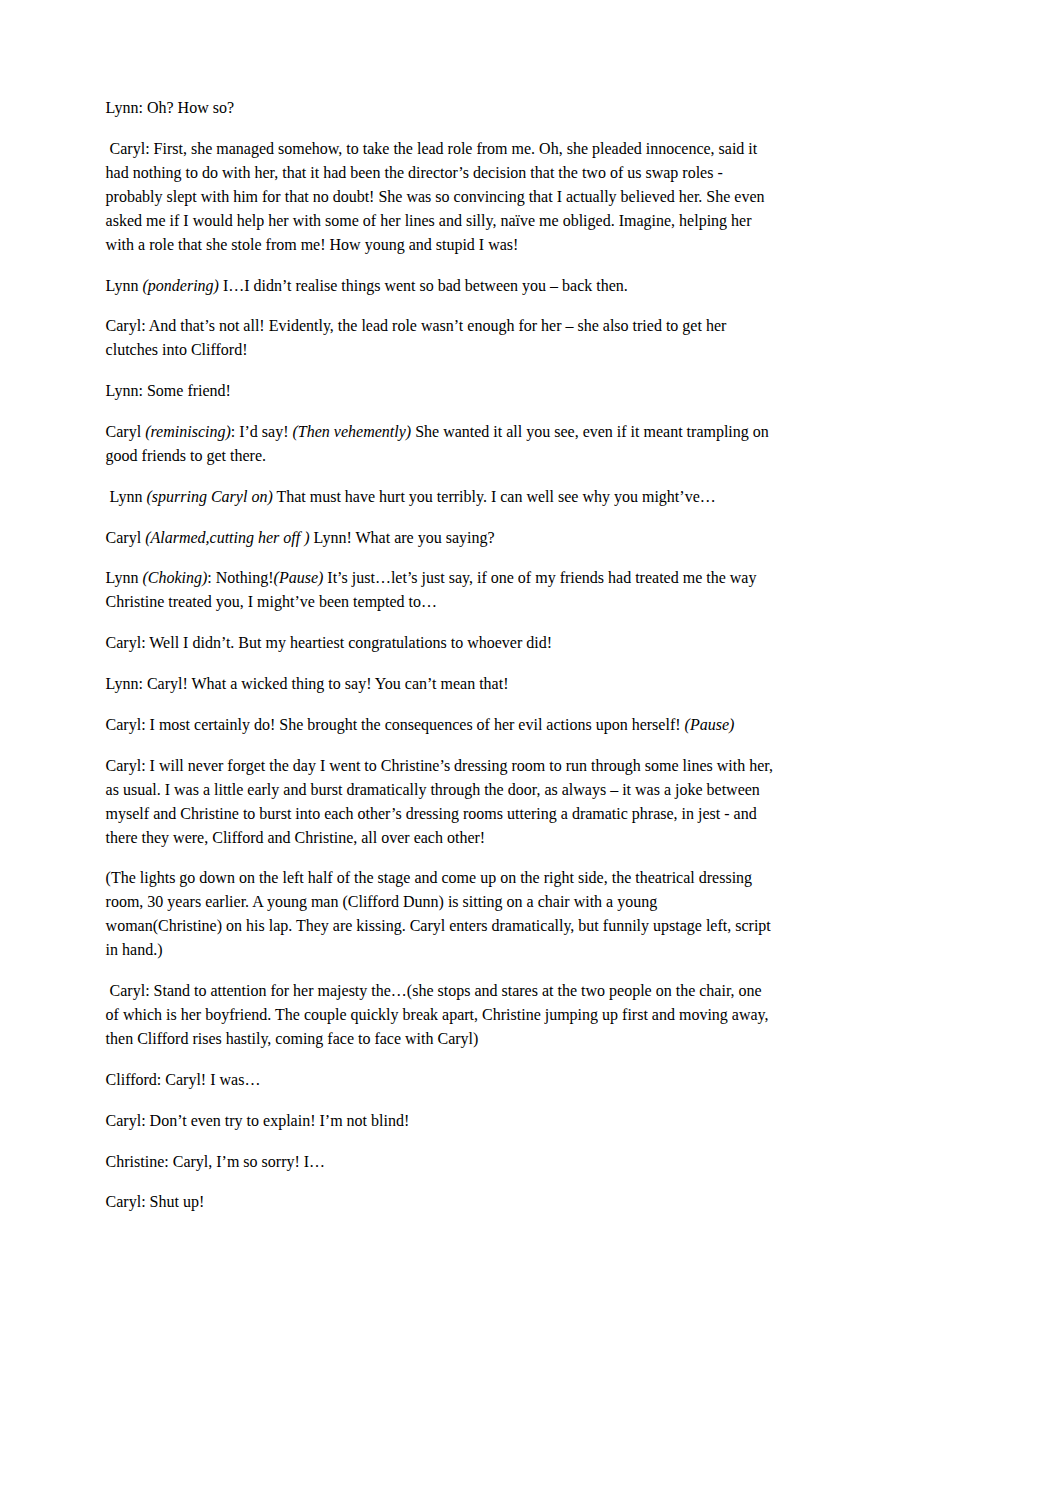Lynn: Oh? How so?
Caryl: First, she managed somehow, to take the lead role from me. Oh, she pleaded innocence, said it had nothing to do with her, that it had been the director’s decision that the two of us swap roles - probably slept with him for that no doubt! She was so convincing that I actually believed her. She even asked me if I would help her with some of her lines and silly, naïve me obliged. Imagine, helping her with a role that she stole from me! How young and stupid I was!
Lynn (pondering) I…I didn’t realise things went so bad between you – back then.
Caryl: And that’s not all! Evidently, the lead role wasn’t enough for her – she also tried to get her clutches into Clifford!
Lynn: Some friend!
Caryl (reminiscing): I’d say! (Then vehemently) She wanted it all you see, even if it meant trampling on good friends to get there.
Lynn (spurring Caryl on) That must have hurt you terribly. I can well see why you might’ve…
Caryl (Alarmed,cutting her off ) Lynn! What are you saying?
Lynn (Choking): Nothing!(Pause) It’s just…let’s just say, if one of my friends had treated me the way Christine treated you, I might’ve been tempted to…
Caryl: Well I didn’t. But my heartiest congratulations to whoever did!
Lynn: Caryl! What a wicked thing to say! You can’t mean that!
Caryl: I most certainly do! She brought the consequences of her evil actions upon herself! (Pause)
Caryl: I will never forget the day I went to Christine’s dressing room to run through some lines with her, as usual. I was a little early and burst dramatically through the door, as always – it was a joke between myself and Christine to burst into each other’s dressing rooms uttering a dramatic phrase, in jest - and there they were, Clifford and Christine, all over each other!
(The lights go down on the left half of the stage and come up on the right side, the theatrical dressing room, 30 years earlier. A young man (Clifford Dunn) is sitting on a chair with a young woman(Christine) on his lap. They are kissing. Caryl enters dramatically, but funnily upstage left, script in hand.)
Caryl: Stand to attention for her majesty the…(she stops and stares at the two people on the chair, one of which is her boyfriend. The couple quickly break apart, Christine jumping up first and moving away, then Clifford rises hastily, coming face to face with Caryl)
Clifford: Caryl! I was…
Caryl: Don’t even try to explain! I’m not blind!
Christine: Caryl, I’m so sorry! I…
Caryl: Shut up!